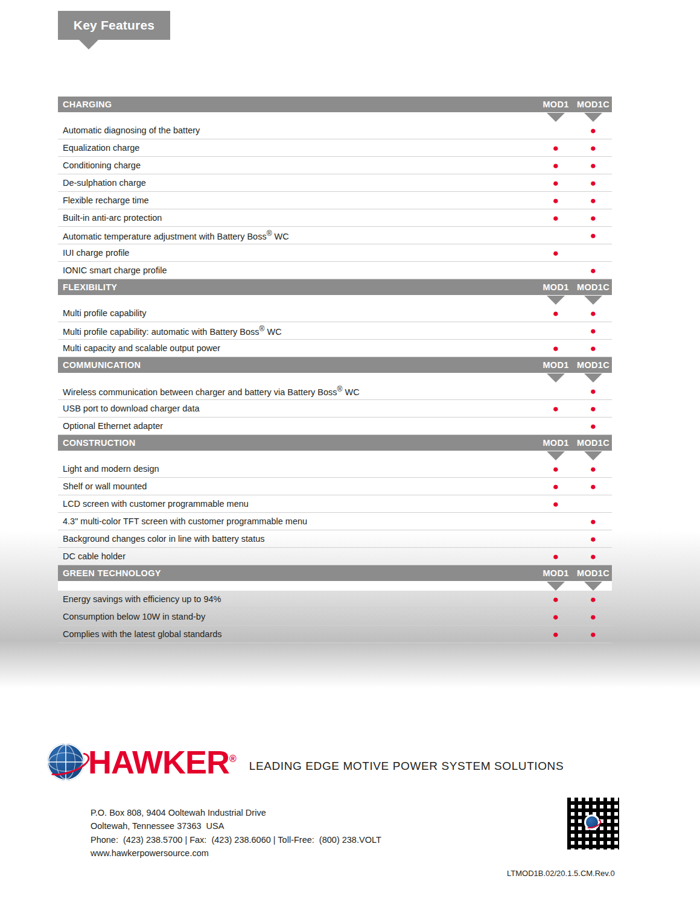Key Features
| CHARGING | MOD1 | MOD1C |
| --- | --- | --- |
| Automatic diagnosing of the battery | | ● |
| Equalization charge | ● | ● |
| Conditioning charge | ● | ● |
| De-sulphation charge | ● | ● |
| Flexible recharge time | ● | ● |
| Built-in anti-arc protection | ● | ● |
| Automatic temperature adjustment with Battery Boss ® WC | | ● |
| IUI charge profile | ● | |
| IONIC smart charge profile | | ● |
| FLEXIBILITY | MOD1 | MOD1C |
| Multi profile capability | ● | ● |
| Multi profile capability: automatic with Battery Boss ® WC | | ● |
| Multi capacity and scalable output power | ● | ● |
| COMMUNICATION | MOD1 | MOD1C |
| Wireless communication between charger and battery via Battery Boss ® WC | | ● |
| USB port to download charger data | ● | ● |
| Optional Ethernet adapter | | ● |
| CONSTRUCTION | MOD1 | MOD1C |
| Light and modern design | ● | ● |
| Shelf or wall mounted | ● | ● |
| LCD screen with customer programmable menu | ● | |
| 4.3" multi-color TFT screen with customer programmable menu | | ● |
| Background changes color in line with battery status | | ● |
| DC cable holder | ● | ● |
| GREEN TECHNOLOGY | MOD1 | MOD1C |
| Energy savings with efficiency up to 94% | ● | ● |
| Consumption below 10W in stand-by | ● | ● |
| Complies with the latest global standards | ● | ● |
HAWKER®
LEADING EDGE MOTIVE POWER SYSTEM SOLUTIONS
P.O. Box 808, 9404 Ooltewah Industrial Drive
Ooltewah, Tennessee 37363 USA
Phone: (423) 238.5700 | Fax: (423) 238.6060 | Toll-Free: (800) 238.VOLT
www.hawkerpowersource.com
LTMOD1B.02/20.1.5.CM.Rev.0